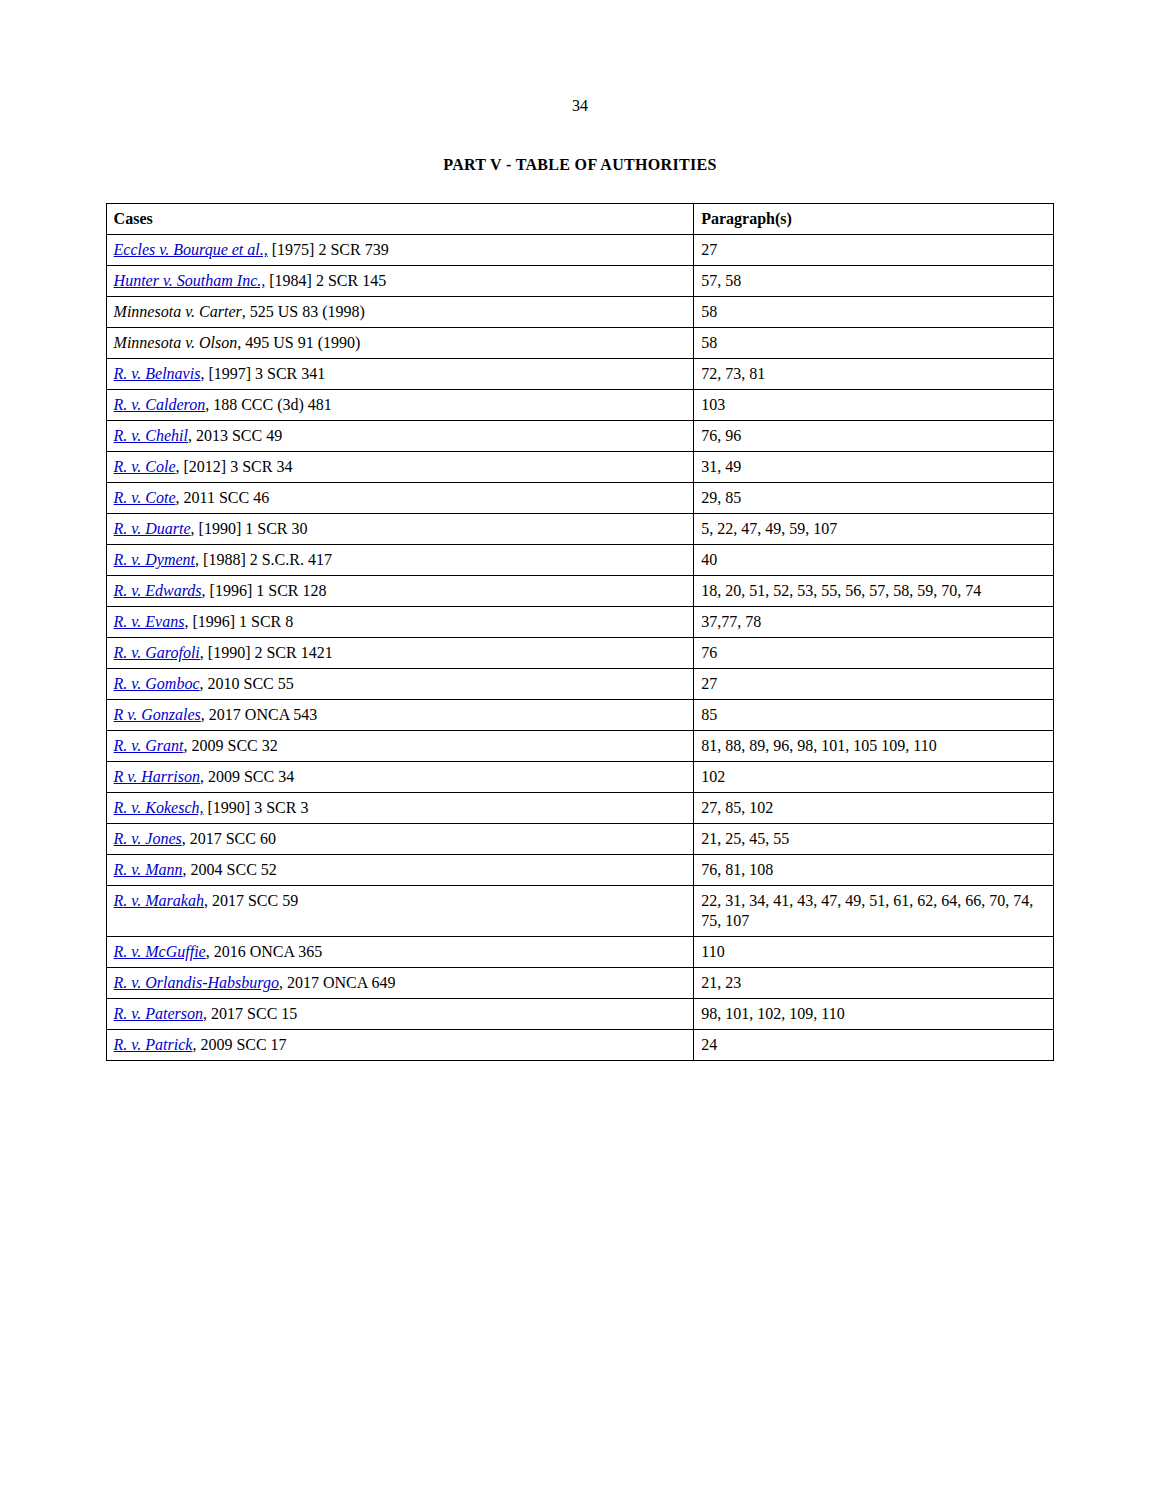34
PART V - TABLE OF AUTHORITIES
| Cases | Paragraph(s) |
| --- | --- |
| Eccles v. Bourque et al., [1975] 2 SCR 739 | 27 |
| Hunter v. Southam Inc., [1984] 2 SCR 145 | 57, 58 |
| Minnesota v. Carter , 525 US 83 (1998) | 58 |
| Minnesota v. Olson , 495 US 91 (1990) | 58 |
| R. v. Belnavis , [1997] 3 SCR 341 | 72, 73, 81 |
| R. v. Calderon , 188 CCC (3d) 481 | 103 |
| R. v. Chehil , 2013 SCC 49 | 76, 96 |
| R. v. Cole , [2012] 3 SCR 34 | 31, 49 |
| R. v. Cote , 2011 SCC 46 | 29, 85 |
| R. v. Duarte , [1990] 1 SCR 30 | 5, 22, 47, 49, 59, 107 |
| R. v. Dyment , [1988] 2 S.C.R. 417 | 40 |
| R. v. Edwards , [1996] 1 SCR 128 | 18, 20, 51, 52, 53, 55, 56, 57, 58, 59, 70, 74 |
| R. v. Evans , [1996] 1 SCR 8 | 37,77, 78 |
| R. v. Garofoli , [1990] 2 SCR 1421 | 76 |
| R. v. Gomboc , 2010 SCC 55 | 27 |
| R v. Gonzales , 2017 ONCA 543 | 85 |
| R. v. Grant , 2009 SCC 32 | 81, 88, 89, 96, 98, 101, 105 109, 110 |
| R v. Harrison , 2009 SCC 34 | 102 |
| R. v. Kokesch, [1990] 3 SCR 3 | 27, 85, 102 |
| R. v. Jones , 2017 SCC 60 | 21, 25, 45, 55 |
| R. v. Mann , 2004 SCC 52 | 76, 81, 108 |
| R. v. Marakah , 2017 SCC 59 | 22, 31, 34, 41, 43, 47, 49, 51, 61, 62, 64, 66, 70, 74, 75, 107 |
| R. v. McGuffie , 2016 ONCA 365 | 110 |
| R. v. Orlandis-Habsburgo , 2017 ONCA 649 | 21, 23 |
| R. v. Paterson , 2017 SCC 15 | 98, 101, 102, 109, 110 |
| R. v. Patrick , 2009 SCC 17 | 24 |